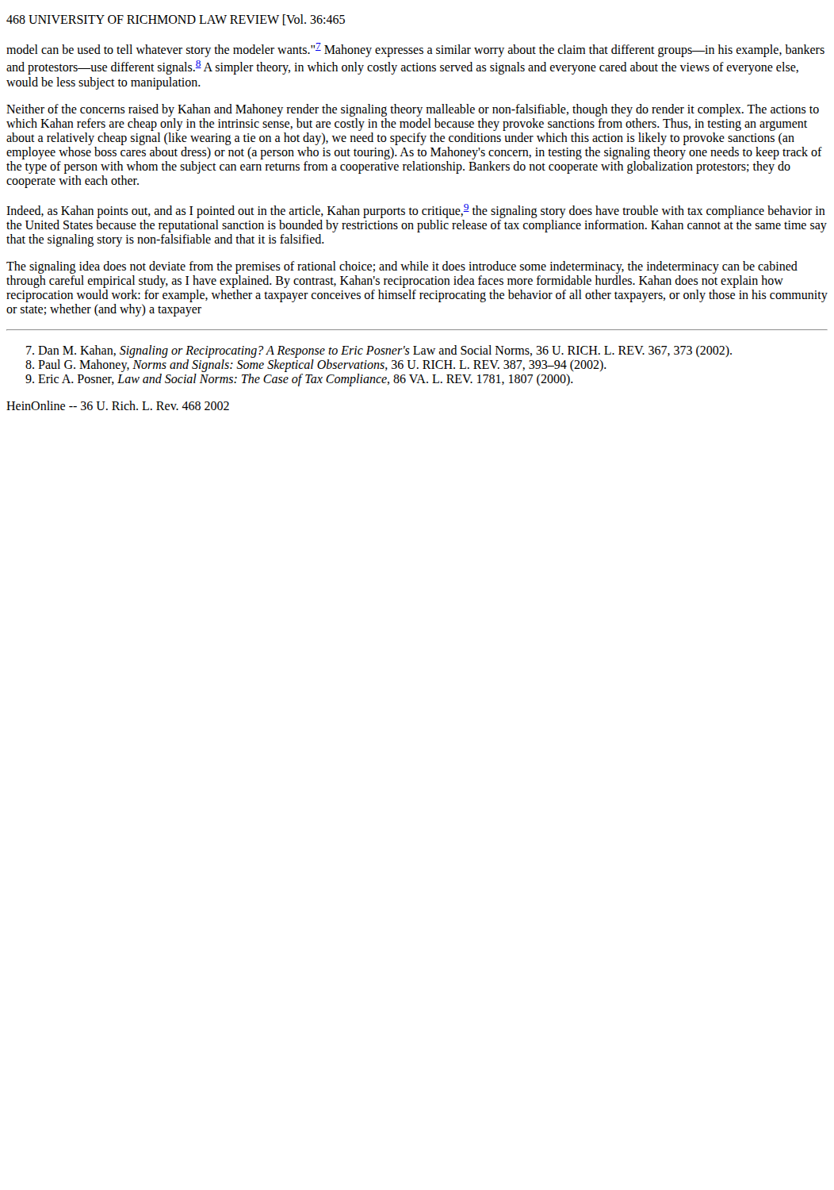468 UNIVERSITY OF RICHMOND LAW REVIEW [Vol. 36:465
model can be used to tell whatever story the modeler wants."7 Mahoney expresses a similar worry about the claim that different groups—in his example, bankers and protestors—use different signals.8 A simpler theory, in which only costly actions served as signals and everyone cared about the views of everyone else, would be less subject to manipulation.
Neither of the concerns raised by Kahan and Mahoney render the signaling theory malleable or non-falsifiable, though they do render it complex. The actions to which Kahan refers are cheap only in the intrinsic sense, but are costly in the model because they provoke sanctions from others. Thus, in testing an argument about a relatively cheap signal (like wearing a tie on a hot day), we need to specify the conditions under which this action is likely to provoke sanctions (an employee whose boss cares about dress) or not (a person who is out touring). As to Mahoney's concern, in testing the signaling theory one needs to keep track of the type of person with whom the subject can earn returns from a cooperative relationship. Bankers do not cooperate with globalization protestors; they do cooperate with each other.
Indeed, as Kahan points out, and as I pointed out in the article, Kahan purports to critique,9 the signaling story does have trouble with tax compliance behavior in the United States because the reputational sanction is bounded by restrictions on public release of tax compliance information. Kahan cannot at the same time say that the signaling story is non-falsifiable and that it is falsified.
The signaling idea does not deviate from the premises of rational choice; and while it does introduce some indeterminacy, the indeterminacy can be cabined through careful empirical study, as I have explained. By contrast, Kahan's reciprocation idea faces more formidable hurdles. Kahan does not explain how reciprocation would work: for example, whether a taxpayer conceives of himself reciprocating the behavior of all other taxpayers, or only those in his community or state; whether (and why) a taxpayer
Dan M. Kahan, Signaling or Reciprocating? A Response to Eric Posner's Law and Social Norms, 36 U. RICH. L. REV. 367, 373 (2002).
Paul G. Mahoney, Norms and Signals: Some Skeptical Observations, 36 U. RICH. L. REV. 387, 393–94 (2002).
Eric A. Posner, Law and Social Norms: The Case of Tax Compliance, 86 VA. L. REV. 1781, 1807 (2000).
HeinOnline -- 36 U. Rich. L. Rev. 468 2002